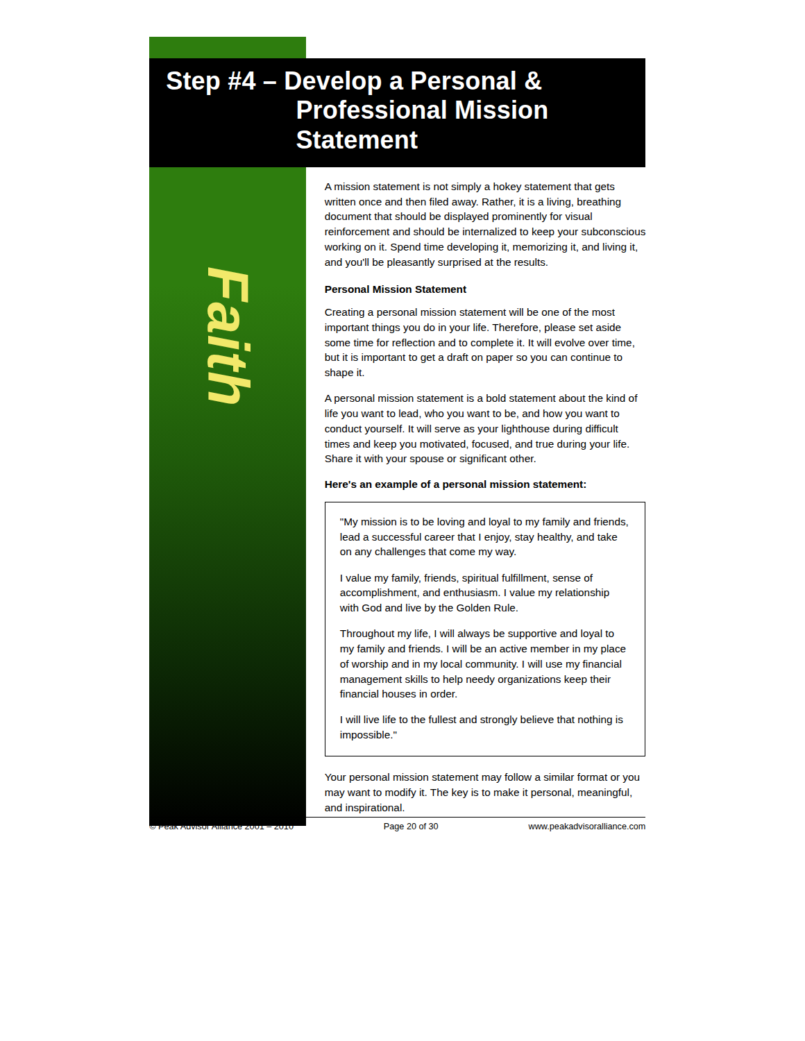Step #4 – Develop a Personal & Professional Mission Statement
Faith
A mission statement is not simply a hokey statement that gets written once and then filed away. Rather, it is a living, breathing document that should be displayed prominently for visual reinforcement and should be internalized to keep your subconscious working on it. Spend time developing it, memorizing it, and living it, and you'll be pleasantly surprised at the results.
Personal Mission Statement
Creating a personal mission statement will be one of the most important things you do in your life. Therefore, please set aside some time for reflection and to complete it. It will evolve over time, but it is important to get a draft on paper so you can continue to shape it.
A personal mission statement is a bold statement about the kind of life you want to lead, who you want to be, and how you want to conduct yourself. It will serve as your lighthouse during difficult times and keep you motivated, focused, and true during your life. Share it with your spouse or significant other.
Here's an example of a personal mission statement:
"My mission is to be loving and loyal to my family and friends, lead a successful career that I enjoy, stay healthy, and take on any challenges that come my way.
I value my family, friends, spiritual fulfillment, sense of accomplishment, and enthusiasm. I value my relationship with God and live by the Golden Rule.
Throughout my life, I will always be supportive and loyal to my family and friends. I will be an active member in my place of worship and in my local community. I will use my financial management skills to help needy organizations keep their financial houses in order.
I will live life to the fullest and strongly believe that nothing is impossible."
Your personal mission statement may follow a similar format or you may want to modify it. The key is to make it personal, meaningful, and inspirational.
© Peak Advisor Alliance 2001 – 2010
Page 20 of 30
www.peakadvisoralliance.com